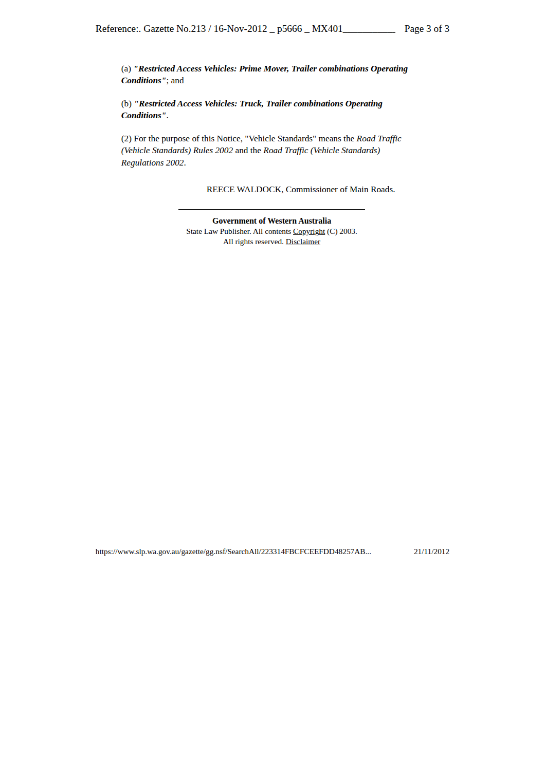Reference:. Gazette No.213 / 16-Nov-2012 _ p5666 _ MX401____________________...
Page 3 of 3
(a) "Restricted Access Vehicles: Prime Mover, Trailer combinations Operating Conditions"; and
(b) "Restricted Access Vehicles: Truck, Trailer combinations Operating Conditions".
(2) For the purpose of this Notice, "Vehicle Standards" means the Road Traffic (Vehicle Standards) Rules 2002 and the Road Traffic (Vehicle Standards) Regulations 2002.
REECE WALDOCK, Commissioner of Main Roads.
Government of Western Australia
State Law Publisher. All contents Copyright (C) 2003.
All rights reserved. Disclaimer
https://www.slp.wa.gov.au/gazette/gg.nsf/SearchAll/223314FBCFCEEFDD48257AB...
21/11/2012